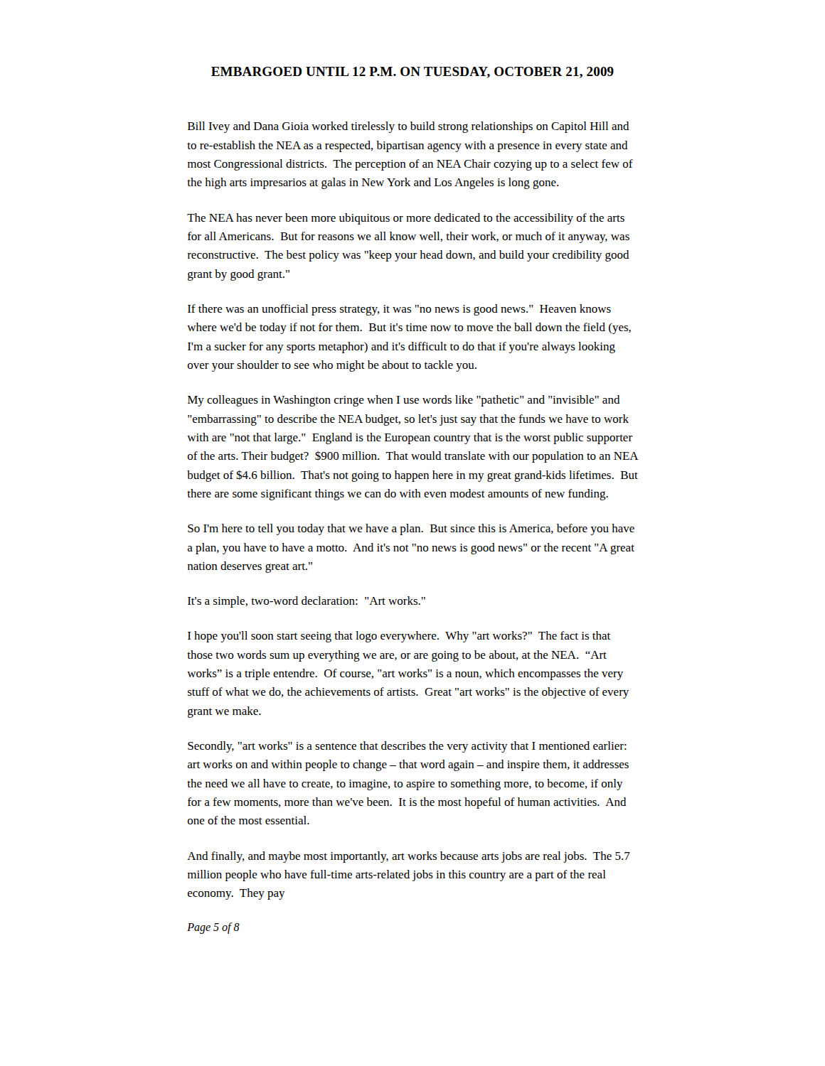EMBARGOED UNTIL 12 P.M. ON TUESDAY, OCTOBER 21, 2009
Bill Ivey and Dana Gioia worked tirelessly to build strong relationships on Capitol Hill and to re-establish the NEA as a respected, bipartisan agency with a presence in every state and most Congressional districts. The perception of an NEA Chair cozying up to a select few of the high arts impresarios at galas in New York and Los Angeles is long gone.
The NEA has never been more ubiquitous or more dedicated to the accessibility of the arts for all Americans. But for reasons we all know well, their work, or much of it anyway, was reconstructive. The best policy was "keep your head down, and build your credibility good grant by good grant."
If there was an unofficial press strategy, it was "no news is good news." Heaven knows where we'd be today if not for them. But it's time now to move the ball down the field (yes, I'm a sucker for any sports metaphor) and it's difficult to do that if you're always looking over your shoulder to see who might be about to tackle you.
My colleagues in Washington cringe when I use words like "pathetic" and "invisible" and "embarrassing" to describe the NEA budget, so let's just say that the funds we have to work with are "not that large." England is the European country that is the worst public supporter of the arts. Their budget? $900 million. That would translate with our population to an NEA budget of $4.6 billion. That's not going to happen here in my great grand-kids lifetimes. But there are some significant things we can do with even modest amounts of new funding.
So I'm here to tell you today that we have a plan. But since this is America, before you have a plan, you have to have a motto. And it's not "no news is good news" or the recent "A great nation deserves great art."
It's a simple, two-word declaration: "Art works."
I hope you'll soon start seeing that logo everywhere. Why "art works?" The fact is that those two words sum up everything we are, or are going to be about, at the NEA. “Art works” is a triple entendre. Of course, "art works" is a noun, which encompasses the very stuff of what we do, the achievements of artists. Great "art works" is the objective of every grant we make.
Secondly, "art works" is a sentence that describes the very activity that I mentioned earlier: art works on and within people to change – that word again – and inspire them, it addresses the need we all have to create, to imagine, to aspire to something more, to become, if only for a few moments, more than we've been. It is the most hopeful of human activities. And one of the most essential.
And finally, and maybe most importantly, art works because arts jobs are real jobs. The 5.7 million people who have full-time arts-related jobs in this country are a part of the real economy. They pay
Page 5 of 8